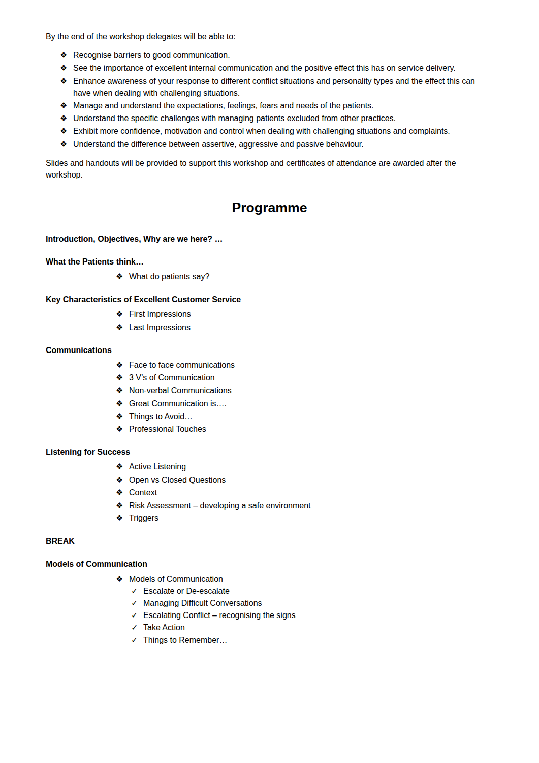By the end of the workshop delegates will be able to:
Recognise barriers to good communication.
See the importance of excellent internal communication and the positive effect this has on service delivery.
Enhance awareness of your response to different conflict situations and personality types and the effect this can have when dealing with challenging situations.
Manage and understand the expectations, feelings, fears and needs of the patients.
Understand the specific challenges with managing patients excluded from other practices.
Exhibit more confidence, motivation and control when dealing with challenging situations and complaints.
Understand the difference between assertive, aggressive and passive behaviour.
Slides and handouts will be provided to support this workshop and certificates of attendance are awarded after the workshop.
Programme
Introduction, Objectives, Why are we here? …
What the Patients think…
What do patients say?
Key Characteristics of Excellent Customer Service
First Impressions
Last Impressions
Communications
Face to face communications
3 V’s of Communication
Non-verbal Communications
Great Communication is….
Things to Avoid…
Professional Touches
Listening for Success
Active Listening
Open vs Closed Questions
Context
Risk Assessment – developing a safe environment
Triggers
BREAK
Models of Communication
Models of Communication
Escalate or De-escalate
Managing Difficult Conversations
Escalating Conflict – recognising the signs
Take Action
Things to Remember…